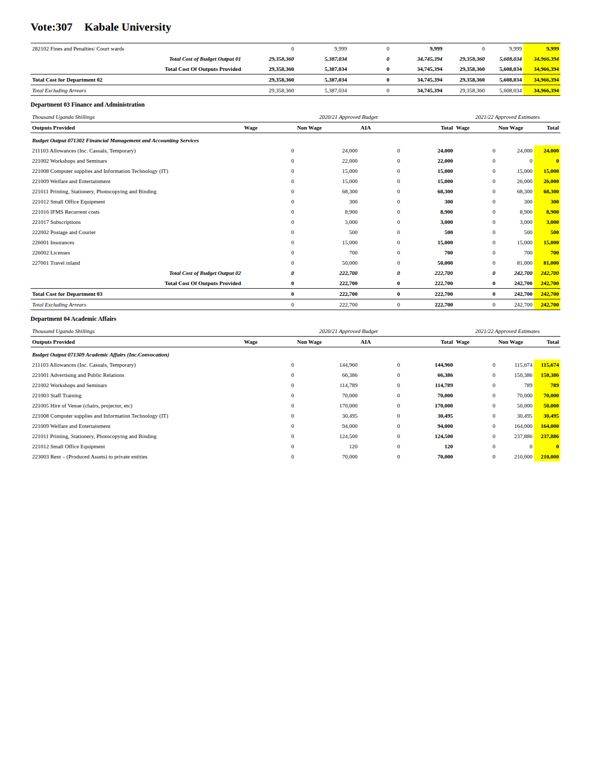Vote:307 Kabale University
| 282102 Fines and Penalties/ Court wards | 0 | 9,999 | 0 | 9,999 | 0 | 9,999 | 9,999 |
| Total Cost of Budget Output 01 | 29,358,360 | 5,387,034 | 0 | 34,745,394 | 29,358,360 | 5,608,034 | 34,966,394 |
| Total Cost Of Outputs Provided | 29,358,360 | 5,387,034 | 0 | 34,745,394 | 29,358,360 | 5,608,034 | 34,966,394 |
| Total Cost for Department 02 | 29,358,360 | 5,387,034 | 0 | 34,745,394 | 29,358,360 | 5,608,034 | 34,966,394 |
| Total Excluding Arrears | 29,358,360 | 5,387,034 | 0 | 34,745,394 | 29,358,360 | 5,608,034 | 34,966,394 |
Department 03 Finance and Administration
| Thousand Uganda Shillings | 2020/21 Approved Budget | 2021/22 Approved Estimates |
| Outputs Provided | Wage | Non Wage | AIA | Total | Wage | Non Wage | Total |
| Budget Output 071302 Financial Management and Accounting Services |
| 211103 Allowances (Inc. Casuals, Temporary) | 0 | 24,000 | 0 | 24,000 | 0 | 24,000 | 24,000 |
| 221002 Workshops and Seminars | 0 | 22,000 | 0 | 22,000 | 0 | 0 | 0 |
| 221008 Computer supplies and Information Technology (IT) | 0 | 15,000 | 0 | 15,000 | 0 | 15,000 | 15,000 |
| 221009 Welfare and Entertainment | 0 | 15,000 | 0 | 15,000 | 0 | 26,000 | 26,000 |
| 221011 Printing, Stationery, Photocopying and Binding | 0 | 68,300 | 0 | 68,300 | 0 | 68,300 | 68,300 |
| 221012 Small Office Equipment | 0 | 300 | 0 | 300 | 0 | 300 | 300 |
| 221016 IFMS Recurrent costs | 0 | 8,900 | 0 | 8,900 | 0 | 8,900 | 8,900 |
| 221017 Subscriptions | 0 | 3,000 | 0 | 3,000 | 0 | 3,000 | 3,000 |
| 222002 Postage and Courier | 0 | 500 | 0 | 500 | 0 | 500 | 500 |
| 226001 Insurances | 0 | 15,000 | 0 | 15,000 | 0 | 15,000 | 15,000 |
| 226002 Licenses | 0 | 700 | 0 | 700 | 0 | 700 | 700 |
| 227001 Travel inland | 0 | 50,000 | 0 | 50,000 | 0 | 81,000 | 81,000 |
| Total Cost of Budget Output 02 | 0 | 222,700 | 0 | 222,700 | 0 | 242,700 | 242,700 |
| Total Cost Of Outputs Provided | 0 | 222,700 | 0 | 222,700 | 0 | 242,700 | 242,700 |
| Total Cost for Department 03 | 0 | 222,700 | 0 | 222,700 | 0 | 242,700 | 242,700 |
| Total Excluding Arrears | 0 | 222,700 | 0 | 222,700 | 0 | 242,700 | 242,700 |
Department 04 Academic Affairs
| Thousand Uganda Shillings | 2020/21 Approved Budget | 2021/22 Approved Estimates |
| Outputs Provided | Wage | Non Wage | AIA | Total | Wage | Non Wage | Total |
| Budget Output 071309 Academic Affairs (Inc.Convocation) |
| 211103 Allowances (Inc. Casuals, Temporary) | 0 | 144,960 | 0 | 144,960 | 0 | 115,674 | 115,674 |
| 221001 Advertising and Public Relations | 0 | 66,386 | 0 | 66,386 | 0 | 150,386 | 150,386 |
| 221002 Workshops and Seminars | 0 | 114,789 | 0 | 114,789 | 0 | 789 | 789 |
| 221003 Staff Training | 0 | 70,000 | 0 | 70,000 | 0 | 70,000 | 70,000 |
| 221005 Hire of Venue (chairs, projector, etc) | 0 | 170,000 | 0 | 170,000 | 0 | 50,000 | 50,000 |
| 221008 Computer supplies and Information Technology (IT) | 0 | 30,495 | 0 | 30,495 | 0 | 30,495 | 30,495 |
| 221009 Welfare and Entertainment | 0 | 94,000 | 0 | 94,000 | 0 | 164,000 | 164,000 |
| 221011 Printing, Stationery, Photocopying and Binding | 0 | 124,500 | 0 | 124,500 | 0 | 237,886 | 237,886 |
| 221012 Small Office Equipment | 0 | 120 | 0 | 120 | 0 | 0 | 0 |
| 223003 Rent – (Produced Assets) to private entities | 0 | 70,000 | 0 | 70,000 | 0 | 210,000 | 210,000 |